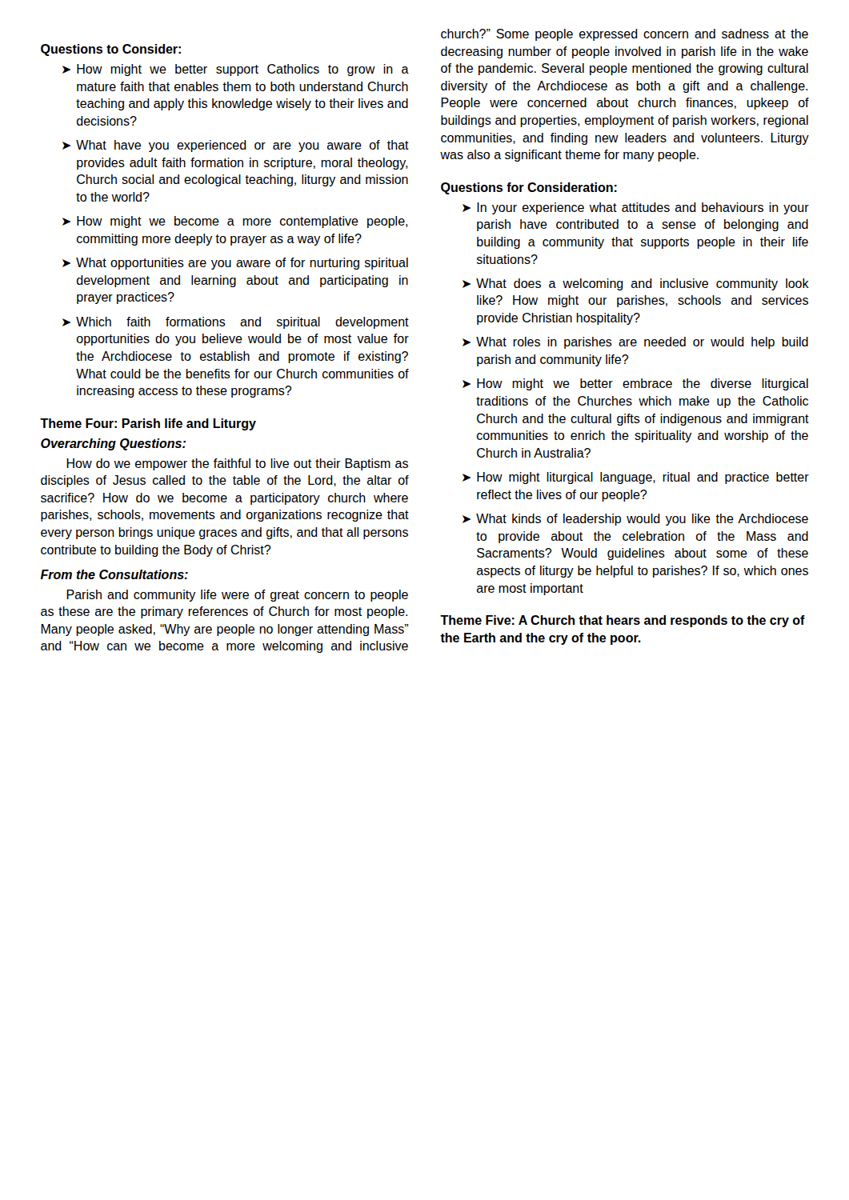Questions to Consider:
How might we better support Catholics to grow in a mature faith that enables them to both understand Church teaching and apply this knowledge wisely to their lives and decisions?
What have you experienced or are you aware of that provides adult faith formation in scripture, moral theology, Church social and ecological teaching, liturgy and mission to the world?
How might we become a more contemplative people, committing more deeply to prayer as a way of life?
What opportunities are you aware of for nurturing spiritual development and learning about and participating in prayer practices?
Which faith formations and spiritual development opportunities do you believe would be of most value for the Archdiocese to establish and promote if existing? What could be the benefits for our Church communities of increasing access to these programs?
Theme Four: Parish life and Liturgy
Overarching Questions:
How do we empower the faithful to live out their Baptism as disciples of Jesus called to the table of the Lord, the altar of sacrifice? How do we become a participatory church where parishes, schools, movements and organizations recognize that every person brings unique graces and gifts, and that all persons contribute to building the Body of Christ?
From the Consultations:
Parish and community life were of great concern to people as these are the primary references of Church for most people. Many people asked, “Why are people no longer attending Mass” and “How can we become a more welcoming and inclusive church?” Some people expressed concern and sadness at the decreasing number of people involved in parish life in the wake of the pandemic. Several people mentioned the growing cultural diversity of the Archdiocese as both a gift and a challenge. People were concerned about church finances, upkeep of buildings and properties, employment of parish workers, regional communities, and finding new leaders and volunteers. Liturgy was also a significant theme for many people.
Questions for Consideration:
In your experience what attitudes and behaviours in your parish have contributed to a sense of belonging and building a community that supports people in their life situations?
What does a welcoming and inclusive community look like? How might our parishes, schools and services provide Christian hospitality?
What roles in parishes are needed or would help build parish and community life?
How might we better embrace the diverse liturgical traditions of the Churches which make up the Catholic Church and the cultural gifts of indigenous and immigrant communities to enrich the spirituality and worship of the Church in Australia?
How might liturgical language, ritual and practice better reflect the lives of our people?
What kinds of leadership would you like the Archdiocese to provide about the celebration of the Mass and Sacraments? Would guidelines about some of these aspects of liturgy be helpful to parishes? If so, which ones are most important
Theme Five: A Church that hears and responds to the cry of the Earth and the cry of the poor.